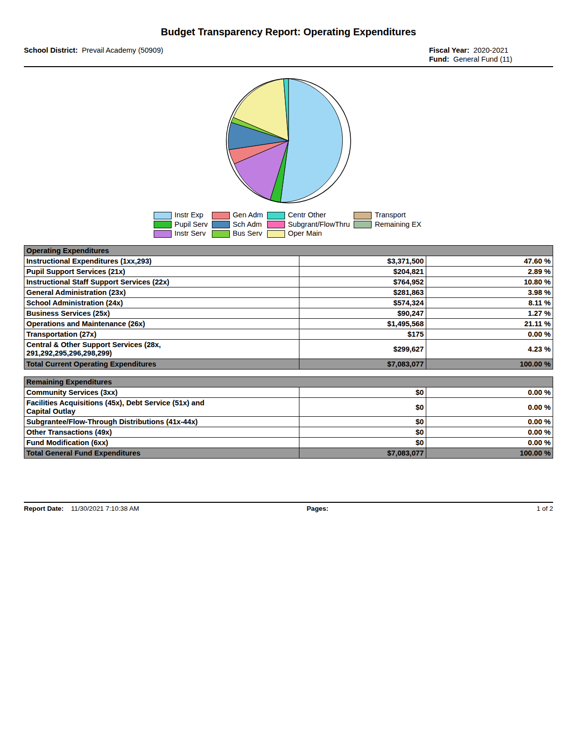Budget Transparency Report: Operating Expenditures
School District: Prevail Academy (50909)
Fiscal Year: 2020-2021
Fund: General Fund (11)
| Instr Exp | Gen Adm | Centr Other | Transport |
| Pupil Serv | Sch Adm | Subgrant/FlowThru | Remaining EX |
| Instr Serv | Bus Serv | Oper Main | |
| Operating Expenditures |
| Instructional Expenditures (1xx,293) | $3,371,500 | 47.60 % |
| Pupil Support Services (21x) | $204,821 | 2.89 % |
| Instructional Staff Support Services (22x) | $764,952 | 10.80 % |
| General Administration (23x) | $281,863 | 3.98 % |
| School Administration (24x) | $574,324 | 8.11 % |
| Business Services (25x) | $90,247 | 1.27 % |
| Operations and Maintenance (26x) | $1,495,568 | 21.11 % |
| Transportation (27x) | $175 | 0.00 % |
| Central & Other Support Services (28x, 291,292,295,296,298,299) | $299,627 | 4.23 % |
| Total Current Operating Expenditures | $7,083,077 | 100.00 % |
| Remaining Expenditures |
| Community Services (3xx) | $0 | 0.00 % |
| Facilities Acquisitions (45x), Debt Service (51x) and Capital Outlay | $0 | 0.00 % |
| Subgrantee/Flow-Through Distributions (41x-44x) | $0 | 0.00 % |
| Other Transactions (49x) | $0 | 0.00 % |
| Fund Modification (6xx) | $0 | 0.00 % |
| Total General Fund Expenditures | $7,083,077 | 100.00 % |
Report Date: 11/30/2021 7:10:38 AM
Pages:
1 of 2